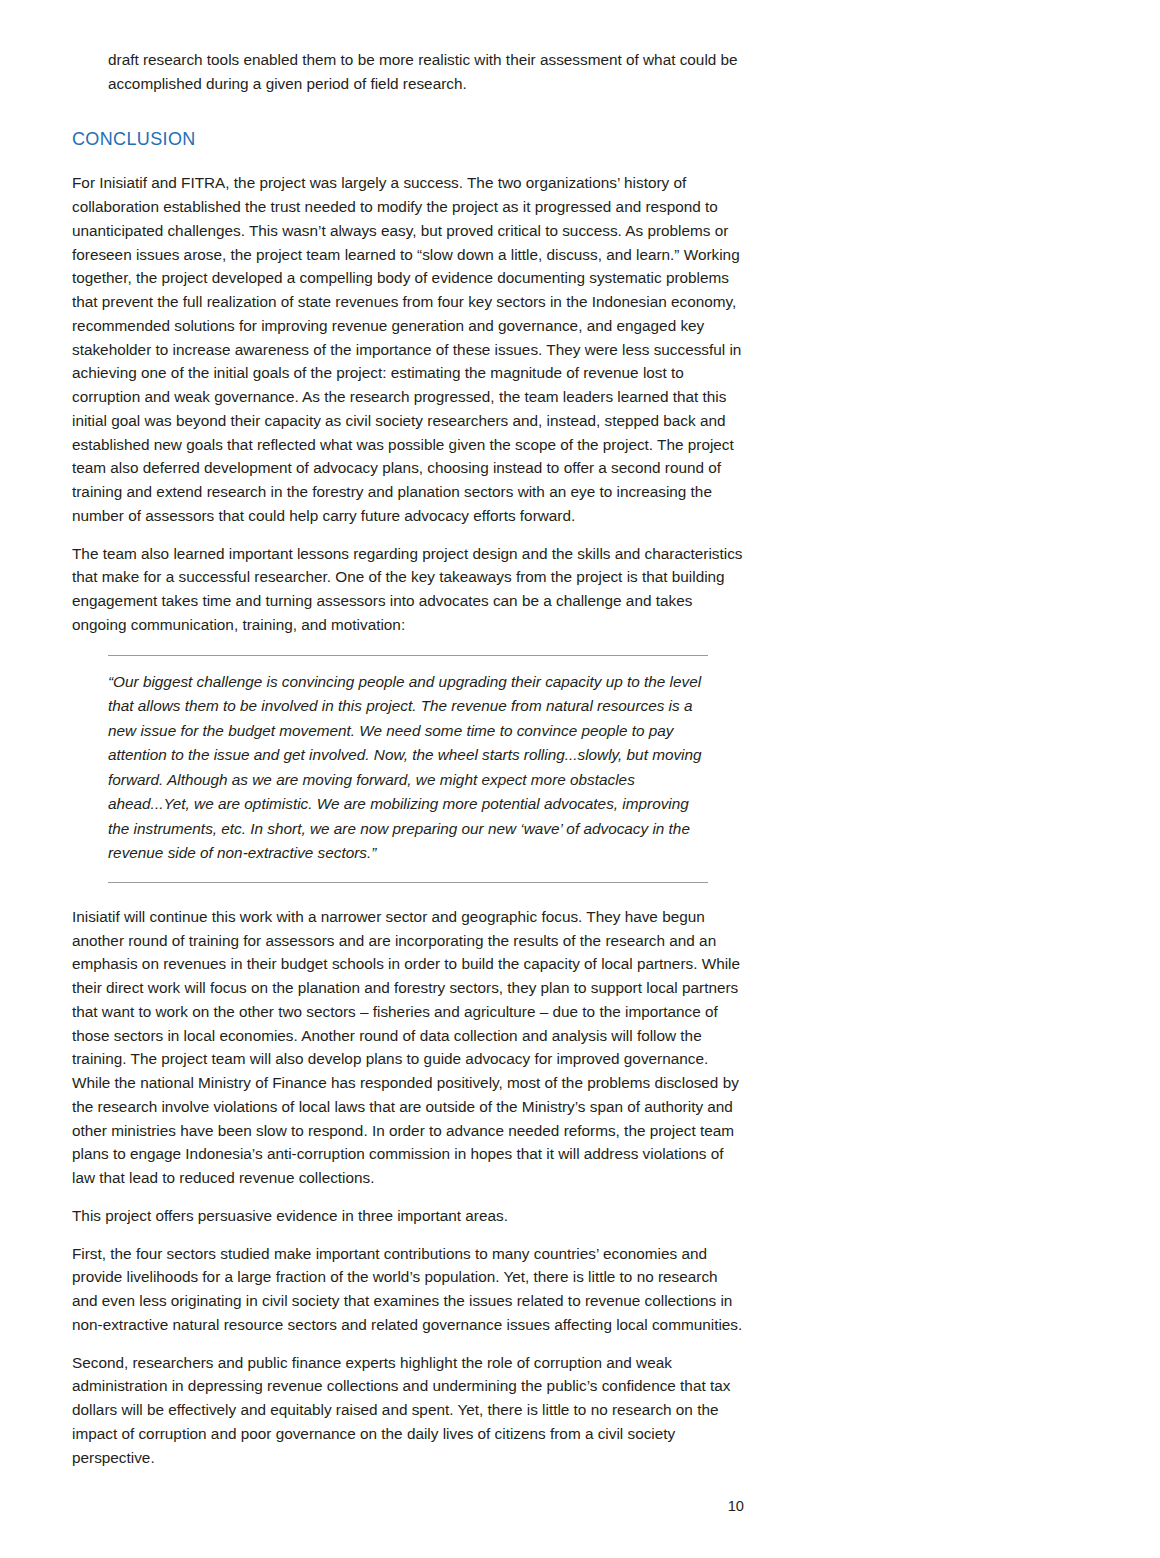draft research tools enabled them to be more realistic with their assessment of what could be accomplished during a given period of field research.
Conclusion
For Inisiatif and FITRA, the project was largely a success. The two organizations’ history of collaboration established the trust needed to modify the project as it progressed and respond to unanticipated challenges. This wasn’t always easy, but proved critical to success. As problems or foreseen issues arose, the project team learned to “slow down a little, discuss, and learn.” Working together, the project developed a compelling body of evidence documenting systematic problems that prevent the full realization of state revenues from four key sectors in the Indonesian economy, recommended solutions for improving revenue generation and governance, and engaged key stakeholder to increase awareness of the importance of these issues. They were less successful in achieving one of the initial goals of the project: estimating the magnitude of revenue lost to corruption and weak governance. As the research progressed, the team leaders learned that this initial goal was beyond their capacity as civil society researchers and, instead, stepped back and established new goals that reflected what was possible given the scope of the project. The project team also deferred development of advocacy plans, choosing instead to offer a second round of training and extend research in the forestry and planation sectors with an eye to increasing the number of assessors that could help carry future advocacy efforts forward.
The team also learned important lessons regarding project design and the skills and characteristics that make for a successful researcher. One of the key takeaways from the project is that building engagement takes time and turning assessors into advocates can be a challenge and takes ongoing communication, training, and motivation:
“Our biggest challenge is convincing people and upgrading their capacity up to the level that allows them to be involved in this project. The revenue from natural resources is a new issue for the budget movement. We need some time to convince people to pay attention to the issue and get involved. Now, the wheel starts rolling...slowly, but moving forward. Although as we are moving forward, we might expect more obstacles ahead...Yet, we are optimistic. We are mobilizing more potential advocates, improving the instruments, etc. In short, we are now preparing our new ‘wave’ of advocacy in the revenue side of non-extractive sectors.”
Inisiatif will continue this work with a narrower sector and geographic focus. They have begun another round of training for assessors and are incorporating the results of the research and an emphasis on revenues in their budget schools in order to build the capacity of local partners. While their direct work will focus on the planation and forestry sectors, they plan to support local partners that want to work on the other two sectors – fisheries and agriculture – due to the importance of those sectors in local economies. Another round of data collection and analysis will follow the training. The project team will also develop plans to guide advocacy for improved governance. While the national Ministry of Finance has responded positively, most of the problems disclosed by the research involve violations of local laws that are outside of the Ministry’s span of authority and other ministries have been slow to respond. In order to advance needed reforms, the project team plans to engage Indonesia’s anti-corruption commission in hopes that it will address violations of law that lead to reduced revenue collections.
This project offers persuasive evidence in three important areas.
First, the four sectors studied make important contributions to many countries’ economies and provide livelihoods for a large fraction of the world’s population. Yet, there is little to no research and even less originating in civil society that examines the issues related to revenue collections in non-extractive natural resource sectors and related governance issues affecting local communities.
Second, researchers and public finance experts highlight the role of corruption and weak administration in depressing revenue collections and undermining the public’s confidence that tax dollars will be effectively and equitably raised and spent. Yet, there is little to no research on the impact of corruption and poor governance on the daily lives of citizens from a civil society perspective.
10